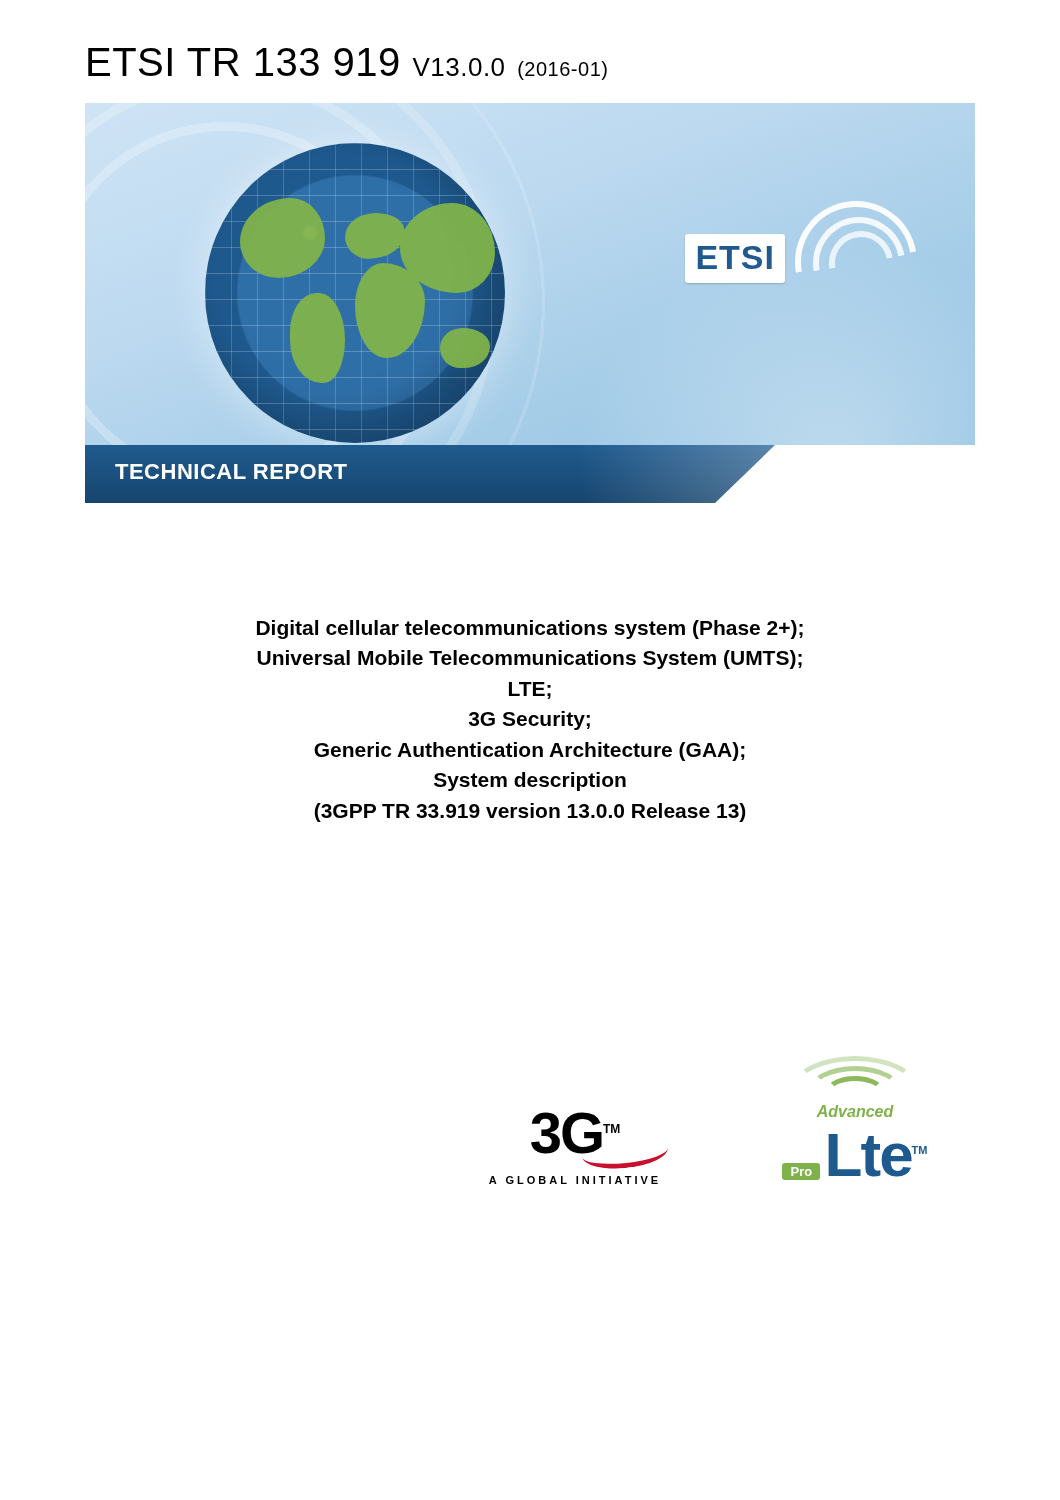ETSI TR 133 919 V13.0.0 (2016-01)
ETSI
TECHNICAL REPORT
Digital cellular telecommunications system (Phase 2+);
Universal Mobile Telecommunications System (UMTS);
LTE;
3G Security;
Generic Authentication Architecture (GAA);
System description
(3GPP TR 33.919 version 13.0.0 Release 13)
3GTM
A GLOBAL INITIATIVE
Advanced
Pro
LteTM